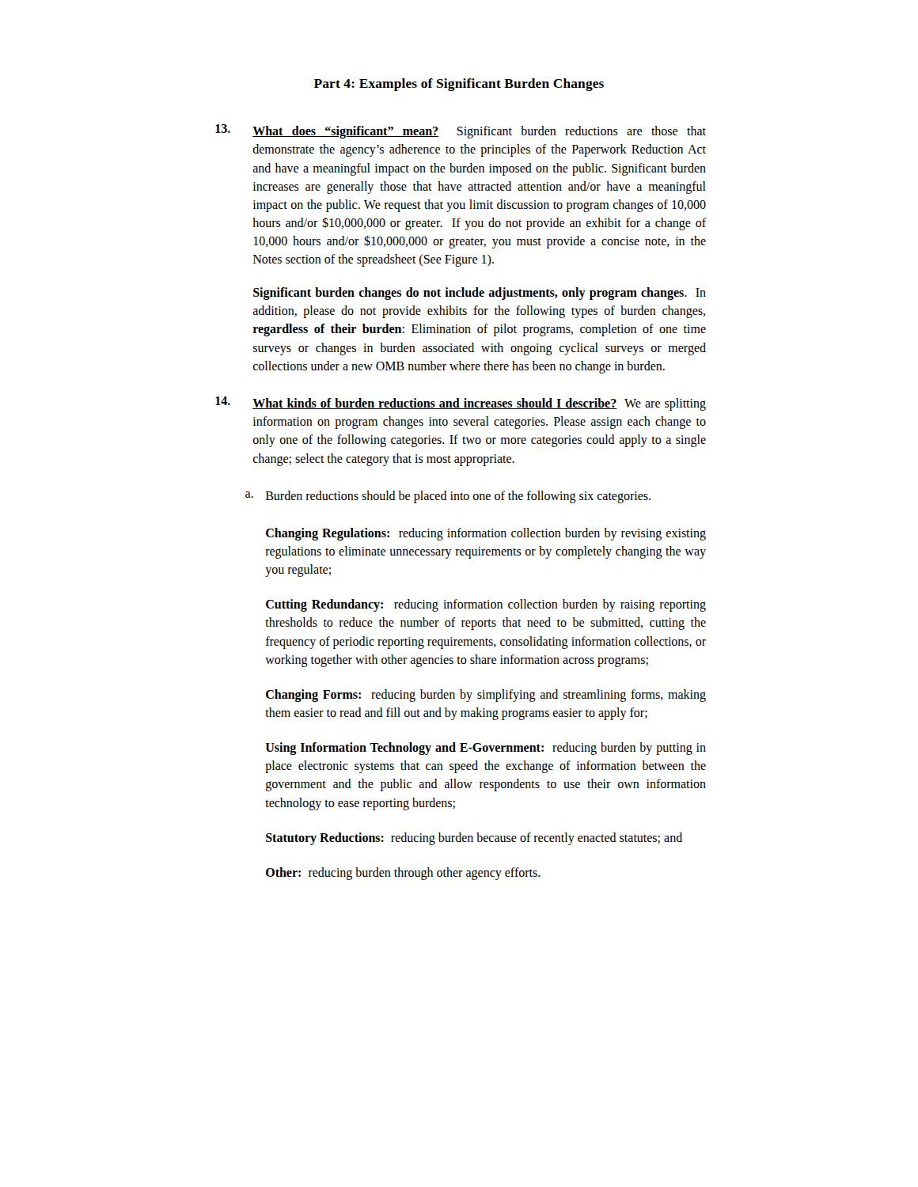Part 4: Examples of Significant Burden Changes
13.
What does “significant” mean? Significant burden reductions are those that demonstrate the agency’s adherence to the principles of the Paperwork Reduction Act and have a meaningful impact on the burden imposed on the public. Significant burden increases are generally those that have attracted attention and/or have a meaningful impact on the public. We request that you limit discussion to program changes of 10,000 hours and/or $10,000,000 or greater. If you do not provide an exhibit for a change of 10,000 hours and/or $10,000,000 or greater, you must provide a concise note, in the Notes section of the spreadsheet (See Figure 1).
Significant burden changes do not include adjustments, only program changes. In addition, please do not provide exhibits for the following types of burden changes, regardless of their burden: Elimination of pilot programs, completion of one time surveys or changes in burden associated with ongoing cyclical surveys or merged collections under a new OMB number where there has been no change in burden.
14.
What kinds of burden reductions and increases should I describe? We are splitting information on program changes into several categories. Please assign each change to only one of the following categories. If two or more categories could apply to a single change; select the category that is most appropriate.
a.
Burden reductions should be placed into one of the following six categories.
Changing Regulations: reducing information collection burden by revising existing regulations to eliminate unnecessary requirements or by completely changing the way you regulate;
Cutting Redundancy: reducing information collection burden by raising reporting thresholds to reduce the number of reports that need to be submitted, cutting the frequency of periodic reporting requirements, consolidating information collections, or working together with other agencies to share information across programs;
Changing Forms: reducing burden by simplifying and streamlining forms, making them easier to read and fill out and by making programs easier to apply for;
Using Information Technology and E-Government: reducing burden by putting in place electronic systems that can speed the exchange of information between the government and the public and allow respondents to use their own information technology to ease reporting burdens;
Statutory Reductions: reducing burden because of recently enacted statutes; and
Other: reducing burden through other agency efforts.